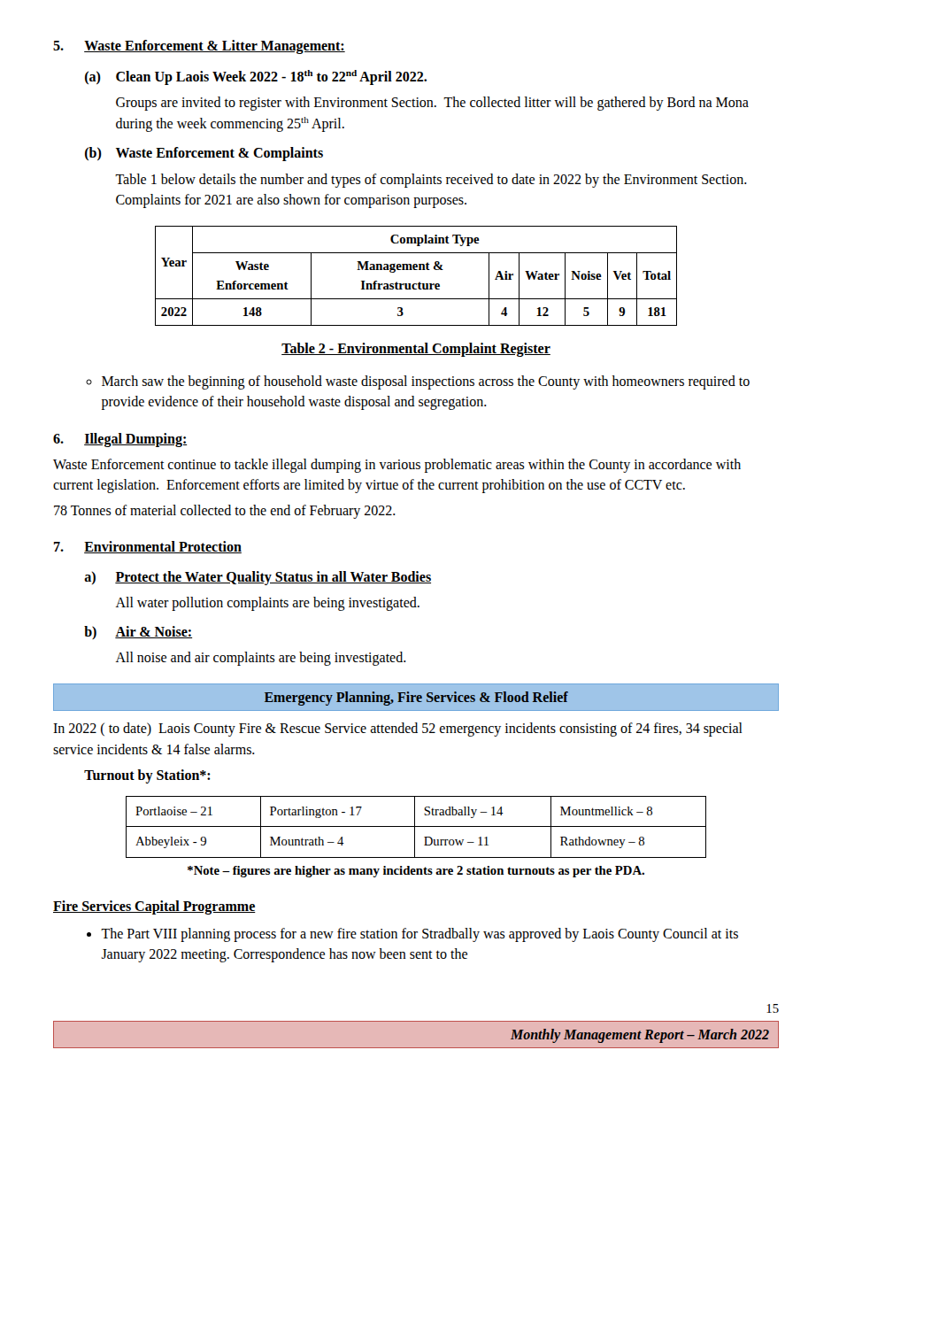5. Waste Enforcement & Litter Management:
(a) Clean Up Laois Week 2022 - 18th to 22nd April 2022.
Groups are invited to register with Environment Section. The collected litter will be gathered by Bord na Mona during the week commencing 25th April.
(b) Waste Enforcement & Complaints
Table 1 below details the number and types of complaints received to date in 2022 by the Environment Section. Complaints for 2021 are also shown for comparison purposes.
| Year | Complaint Type |
| --- | --- |
| Waste Enforcement | Management & Infrastructure | Air | Water | Noise | Vet | Total |
| 2022 | 148 | 3 | 4 | 12 | 5 | 9 | 181 |
Table 2 - Environmental Complaint Register
March saw the beginning of household waste disposal inspections across the County with homeowners required to provide evidence of their household waste disposal and segregation.
6. Illegal Dumping:
Waste Enforcement continue to tackle illegal dumping in various problematic areas within the County in accordance with current legislation. Enforcement efforts are limited by virtue of the current prohibition on the use of CCTV etc.
78 Tonnes of material collected to the end of February 2022.
7. Environmental Protection
a) Protect the Water Quality Status in all Water Bodies
All water pollution complaints are being investigated.
b) Air & Noise:
All noise and air complaints are being investigated.
Emergency Planning, Fire Services & Flood Relief
In 2022 ( to date) Laois County Fire & Rescue Service attended 52 emergency incidents consisting of 24 fires, 34 special service incidents & 14 false alarms.
Turnout by Station*:
| Portlaoise – 21 | Portarlington - 17 | Stradbally – 14 | Mountmellick – 8 |
| Abbeyleix - 9 | Mountrath – 4 | Durrow – 11 | Rathdowney – 8 |
*Note – figures are higher as many incidents are 2 station turnouts as per the PDA.
Fire Services Capital Programme
The Part VIII planning process for a new fire station for Stradbally was approved by Laois County Council at its January 2022 meeting. Correspondence has now been sent to the
15
Monthly Management Report – March 2022